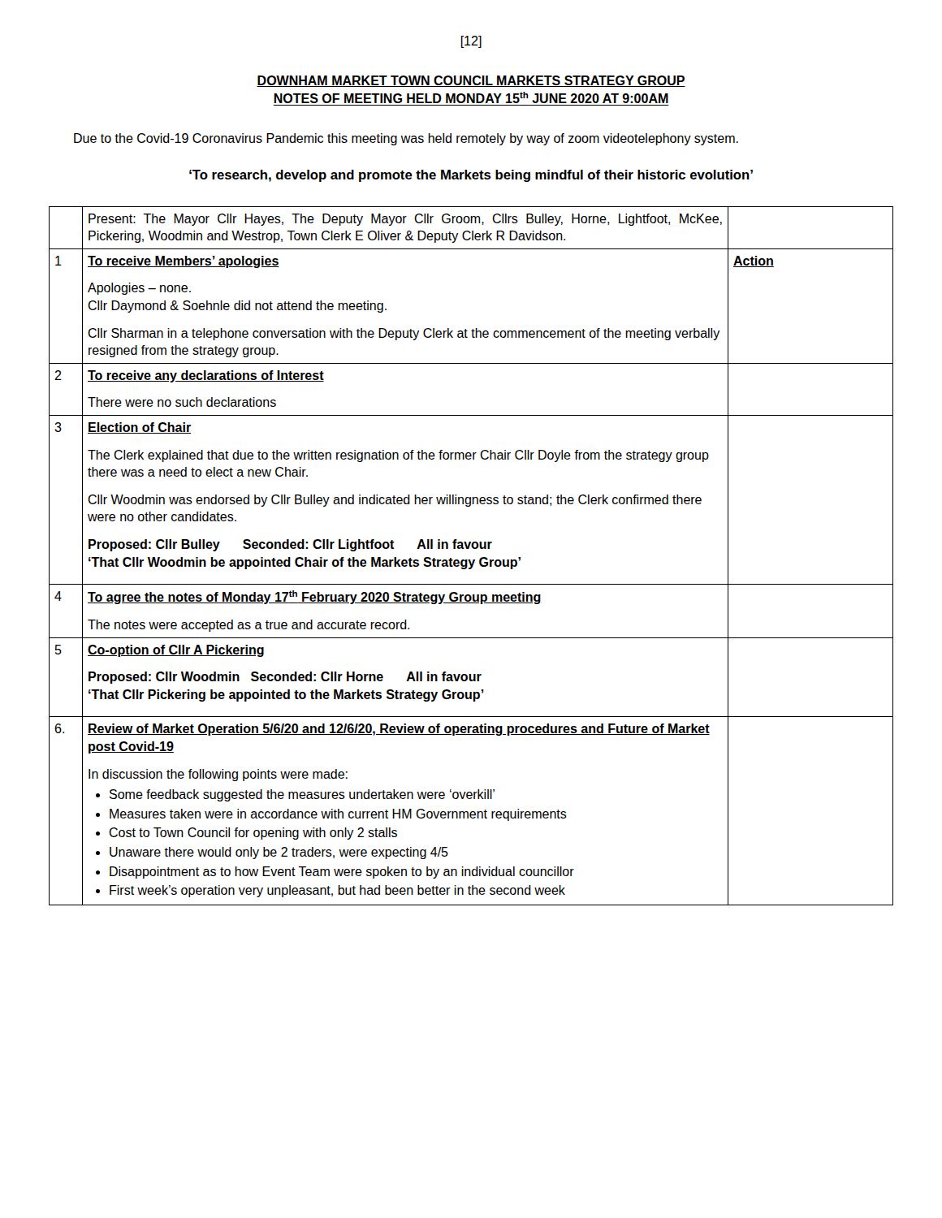[12]
DOWNHAM MARKET TOWN COUNCIL MARKETS STRATEGY GROUP
NOTES OF MEETING HELD MONDAY 15th JUNE 2020 AT 9:00AM
Due to the Covid-19 Coronavirus Pandemic this meeting was held remotely by way of zoom videotelephony system.
‘To research, develop and promote the Markets being mindful of their historic evolution’
| | Present: The Mayor Cllr Hayes, The Deputy Mayor Cllr Groom, Cllrs Bulley, Horne, Lightfoot, McKee, Pickering, Woodmin and Westrop, Town Clerk E Oliver & Deputy Clerk R Davidson. | |
| 1 | To receive Members’ apologies Apologies – none. Cllr Daymond & Soehnle did not attend the meeting. Cllr Sharman in a telephone conversation with the Deputy Clerk at the commencement of the meeting verbally resigned from the strategy group. | Action |
| 2 | To receive any declarations of Interest There were no such declarations | |
| 3 | Election of Chair The Clerk explained that due to the written resignation of the former Chair Cllr Doyle from the strategy group there was a need to elect a new Chair. Cllr Woodmin was endorsed by Cllr Bulley and indicated her willingness to stand; the Clerk confirmed there were no other candidates. Proposed: Cllr Bulley Seconded: Cllr Lightfoot All in favour ‘That Cllr Woodmin be appointed Chair of the Markets Strategy Group’ | |
| 4 | To agree the notes of Monday 17 th February 2020 Strategy Group meeting The notes were accepted as a true and accurate record. | |
| 5 | Co-option of Cllr A Pickering Proposed: Cllr Woodmin Seconded: Cllr Horne All in favour ‘That Cllr Pickering be appointed to the Markets Strategy Group’ | |
| 6. | Review of Market Operation 5/6/20 and 12/6/20, Review of operating procedures and Future of Market post Covid-19 In discussion the following points were made: Some feedback suggested the measures undertaken were ‘overkill’ Measures taken were in accordance with current HM Government requirements Cost to Town Council for opening with only 2 stalls Unaware there would only be 2 traders, were expecting 4/5 Disappointment as to how Event Team were spoken to by an individual councillor First week’s operation very unpleasant, but had been better in the second week | |